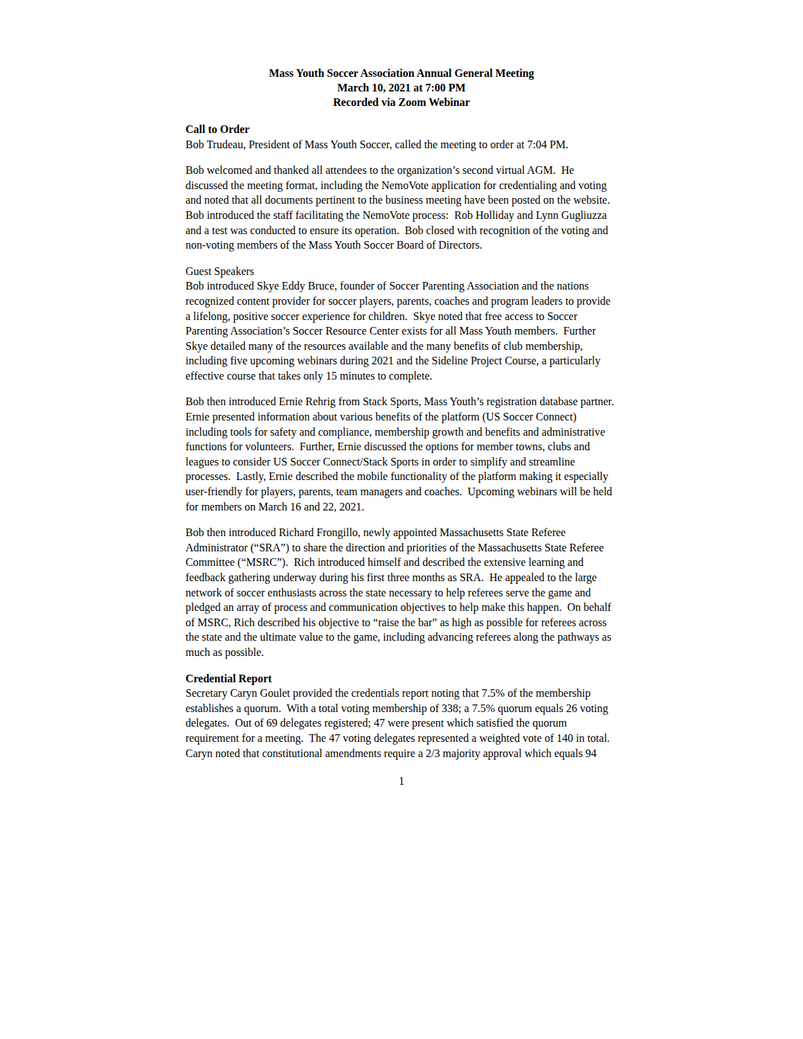Mass Youth Soccer Association Annual General Meeting
March 10, 2021 at 7:00 PM
Recorded via Zoom Webinar
Call to Order
Bob Trudeau, President of Mass Youth Soccer, called the meeting to order at 7:04 PM.
Bob welcomed and thanked all attendees to the organization’s second virtual AGM. He discussed the meeting format, including the NemoVote application for credentialing and voting and noted that all documents pertinent to the business meeting have been posted on the website. Bob introduced the staff facilitating the NemoVote process: Rob Holliday and Lynn Gugliuzza and a test was conducted to ensure its operation. Bob closed with recognition of the voting and non-voting members of the Mass Youth Soccer Board of Directors.
Guest Speakers
Bob introduced Skye Eddy Bruce, founder of Soccer Parenting Association and the nations recognized content provider for soccer players, parents, coaches and program leaders to provide a lifelong, positive soccer experience for children. Skye noted that free access to Soccer Parenting Association’s Soccer Resource Center exists for all Mass Youth members. Further Skye detailed many of the resources available and the many benefits of club membership, including five upcoming webinars during 2021 and the Sideline Project Course, a particularly effective course that takes only 15 minutes to complete.
Bob then introduced Ernie Rehrig from Stack Sports, Mass Youth’s registration database partner. Ernie presented information about various benefits of the platform (US Soccer Connect) including tools for safety and compliance, membership growth and benefits and administrative functions for volunteers. Further, Ernie discussed the options for member towns, clubs and leagues to consider US Soccer Connect/Stack Sports in order to simplify and streamline processes. Lastly, Ernie described the mobile functionality of the platform making it especially user-friendly for players, parents, team managers and coaches. Upcoming webinars will be held for members on March 16 and 22, 2021.
Bob then introduced Richard Frongillo, newly appointed Massachusetts State Referee Administrator (“SRA”) to share the direction and priorities of the Massachusetts State Referee Committee (“MSRC”). Rich introduced himself and described the extensive learning and feedback gathering underway during his first three months as SRA. He appealed to the large network of soccer enthusiasts across the state necessary to help referees serve the game and pledged an array of process and communication objectives to help make this happen. On behalf of MSRC, Rich described his objective to “raise the bar” as high as possible for referees across the state and the ultimate value to the game, including advancing referees along the pathways as much as possible.
Credential Report
Secretary Caryn Goulet provided the credentials report noting that 7.5% of the membership establishes a quorum. With a total voting membership of 338; a 7.5% quorum equals 26 voting delegates. Out of 69 delegates registered; 47 were present which satisfied the quorum requirement for a meeting. The 47 voting delegates represented a weighted vote of 140 in total. Caryn noted that constitutional amendments require a 2/3 majority approval which equals 94
1